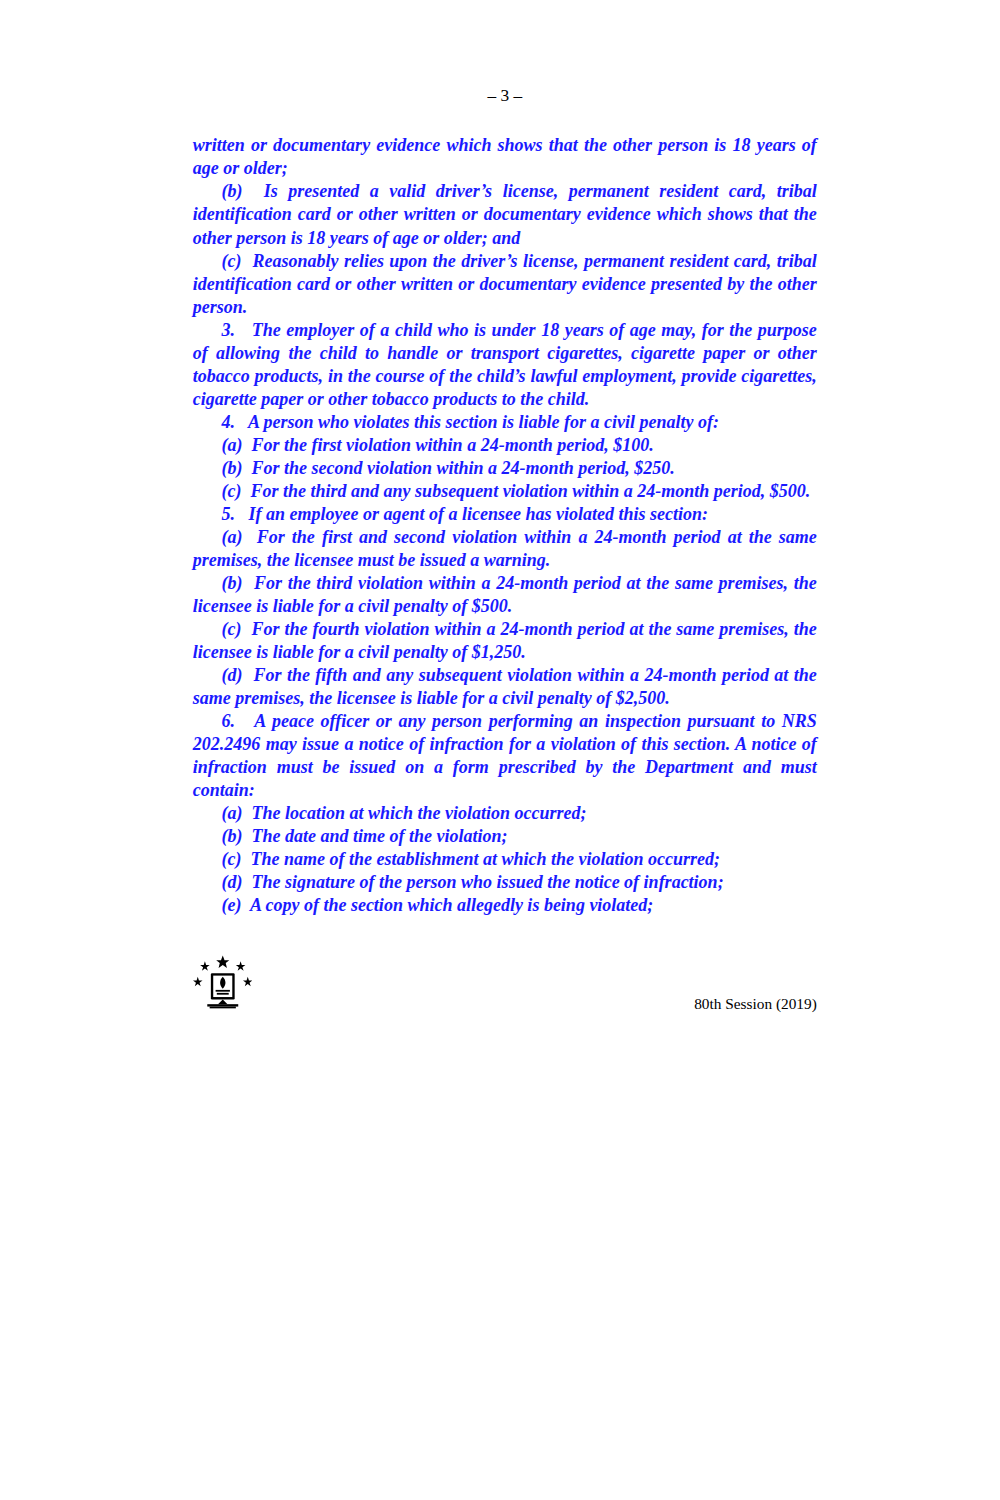– 3 –
written or documentary evidence which shows that the other person is 18 years of age or older;
(b) Is presented a valid driver’s license, permanent resident card, tribal identification card or other written or documentary evidence which shows that the other person is 18 years of age or older; and
(c) Reasonably relies upon the driver’s license, permanent resident card, tribal identification card or other written or documentary evidence presented by the other person.
3. The employer of a child who is under 18 years of age may, for the purpose of allowing the child to handle or transport cigarettes, cigarette paper or other tobacco products, in the course of the child’s lawful employment, provide cigarettes, cigarette paper or other tobacco products to the child.
4. A person who violates this section is liable for a civil penalty of:
(a) For the first violation within a 24-month period, $100.
(b) For the second violation within a 24-month period, $250.
(c) For the third and any subsequent violation within a 24-month period, $500.
5. If an employee or agent of a licensee has violated this section:
(a) For the first and second violation within a 24-month period at the same premises, the licensee must be issued a warning.
(b) For the third violation within a 24-month period at the same premises, the licensee is liable for a civil penalty of $500.
(c) For the fourth violation within a 24-month period at the same premises, the licensee is liable for a civil penalty of $1,250.
(d) For the fifth and any subsequent violation within a 24-month period at the same premises, the licensee is liable for a civil penalty of $2,500.
6. A peace officer or any person performing an inspection pursuant to NRS 202.2496 may issue a notice of infraction for a violation of this section. A notice of infraction must be issued on a form prescribed by the Department and must contain:
(a) The location at which the violation occurred;
(b) The date and time of the violation;
(c) The name of the establishment at which the violation occurred;
(d) The signature of the person who issued the notice of infraction;
(e) A copy of the section which allegedly is being violated;
80th Session (2019)